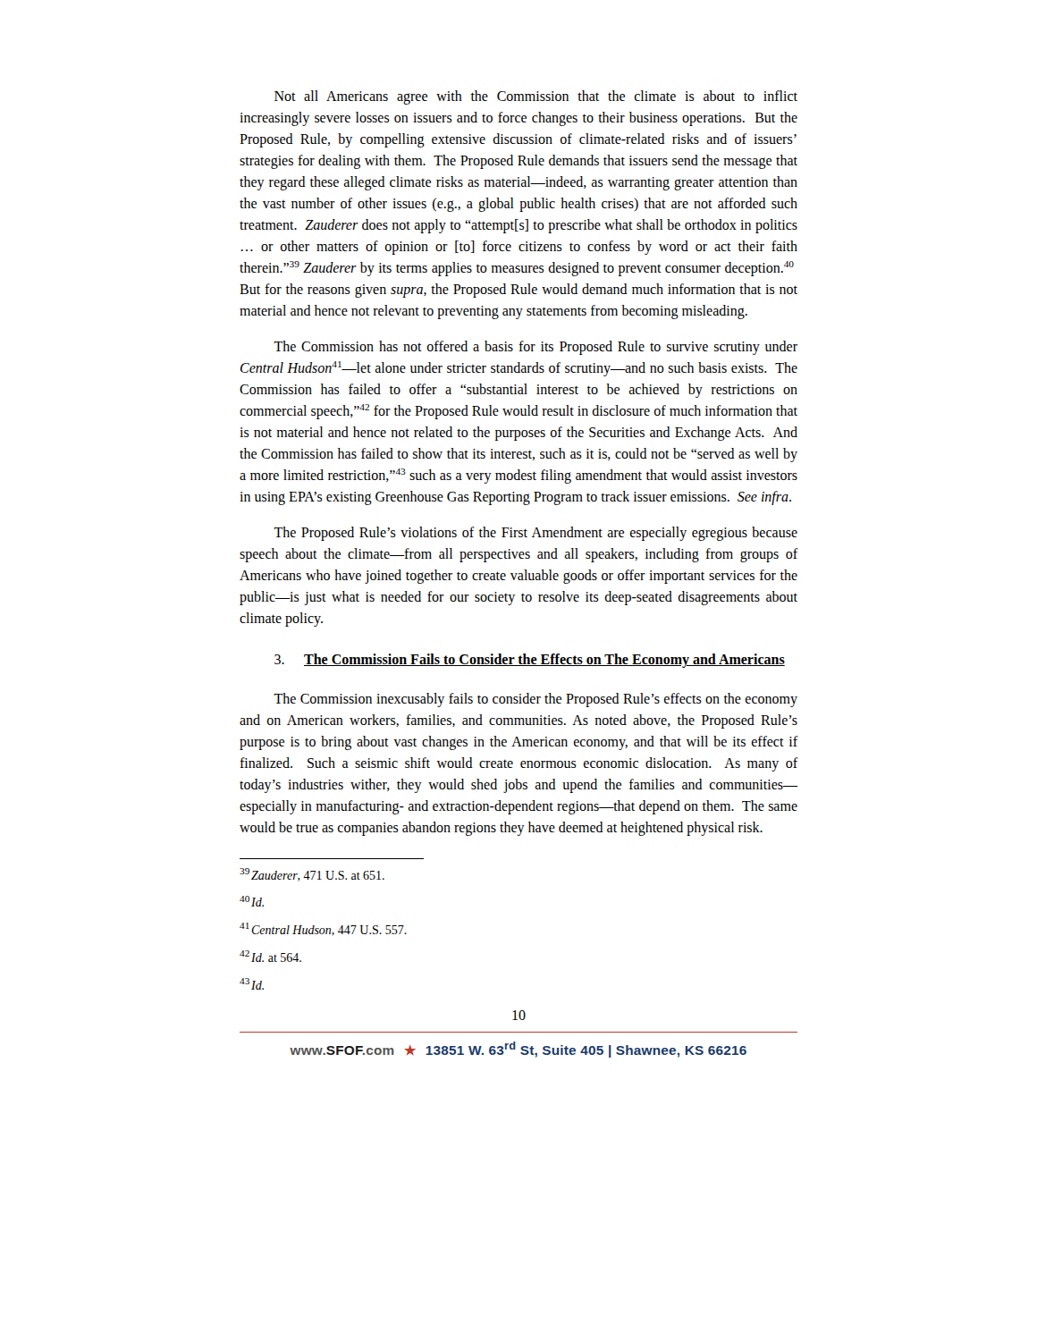Not all Americans agree with the Commission that the climate is about to inflict increasingly severe losses on issuers and to force changes to their business operations. But the Proposed Rule, by compelling extensive discussion of climate-related risks and of issuers’ strategies for dealing with them. The Proposed Rule demands that issuers send the message that they regard these alleged climate risks as material—indeed, as warranting greater attention than the vast number of other issues (e.g., a global public health crises) that are not afforded such treatment. Zauderer does not apply to “attempt[s] to prescribe what shall be orthodox in politics … or other matters of opinion or [to] force citizens to confess by word or act their faith therein.”39 Zauderer by its terms applies to measures designed to prevent consumer deception.40 But for the reasons given supra, the Proposed Rule would demand much information that is not material and hence not relevant to preventing any statements from becoming misleading.
The Commission has not offered a basis for its Proposed Rule to survive scrutiny under Central Hudson41—let alone under stricter standards of scrutiny—and no such basis exists. The Commission has failed to offer a “substantial interest to be achieved by restrictions on commercial speech,”42 for the Proposed Rule would result in disclosure of much information that is not material and hence not related to the purposes of the Securities and Exchange Acts. And the Commission has failed to show that its interest, such as it is, could not be “served as well by a more limited restriction,”43 such as a very modest filing amendment that would assist investors in using EPA’s existing Greenhouse Gas Reporting Program to track issuer emissions. See infra.
The Proposed Rule’s violations of the First Amendment are especially egregious because speech about the climate—from all perspectives and all speakers, including from groups of Americans who have joined together to create valuable goods or offer important services for the public—is just what is needed for our society to resolve its deep-seated disagreements about climate policy.
3. The Commission Fails to Consider the Effects on The Economy and Americans
The Commission inexcusably fails to consider the Proposed Rule’s effects on the economy and on American workers, families, and communities. As noted above, the Proposed Rule’s purpose is to bring about vast changes in the American economy, and that will be its effect if finalized. Such a seismic shift would create enormous economic dislocation. As many of today’s industries wither, they would shed jobs and upend the families and communities—especially in manufacturing- and extraction-dependent regions—that depend on them. The same would be true as companies abandon regions they have deemed at heightened physical risk.
39Zauderer, 471 U.S. at 651.
40Id.
41Central Hudson, 447 U.S. 557.
42Id. at 564.
43Id.
10
www. SFOF.com ★ 13851 W. 63rd St, Suite 405 | Shawnee, KS 66216